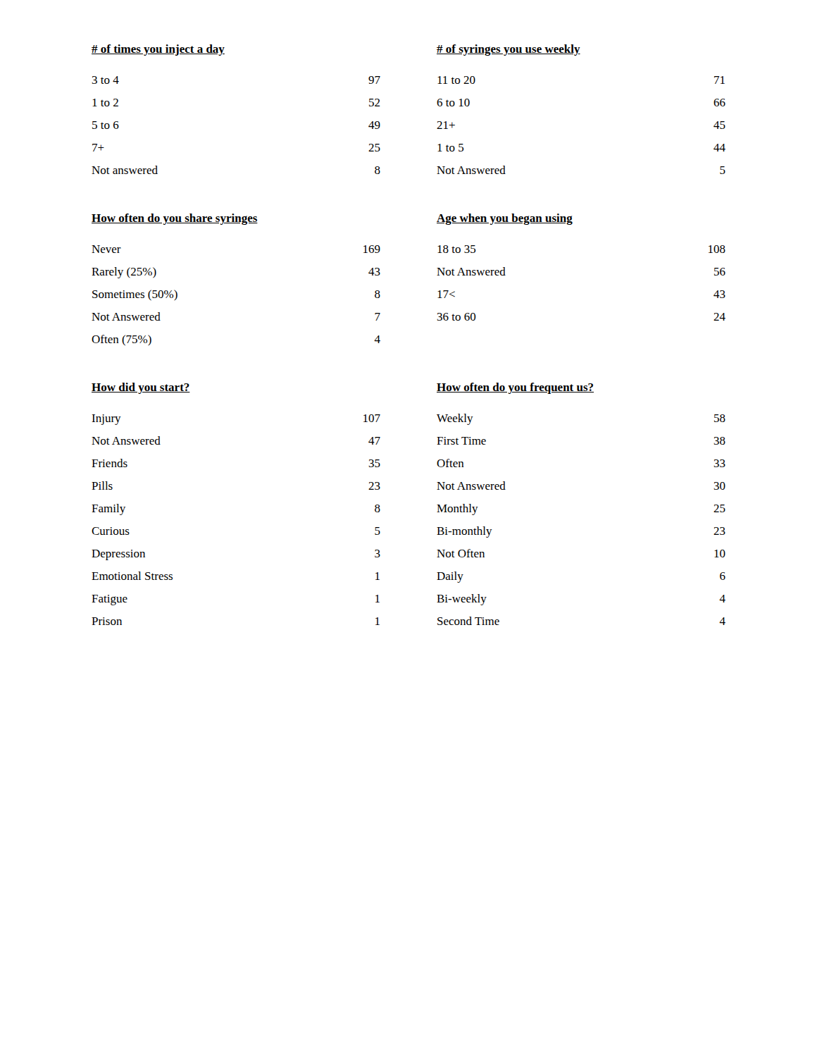# of times you inject a day
| 3 to 4 | 97 |
| 1 to 2 | 52 |
| 5 to 6 | 49 |
| 7+ | 25 |
| Not answered | 8 |
# of syringes you use weekly
| 11 to 20 | 71 |
| 6 to 10 | 66 |
| 21+ | 45 |
| 1 to 5 | 44 |
| Not Answered | 5 |
How often do you share syringes
| Never | 169 |
| Rarely (25%) | 43 |
| Sometimes (50%) | 8 |
| Not Answered | 7 |
| Often (75%) | 4 |
Age when you began using
| 18 to 35 | 108 |
| Not Answered | 56 |
| 17< | 43 |
| 36 to 60 | 24 |
How did you start?
| Injury | 107 |
| Not Answered | 47 |
| Friends | 35 |
| Pills | 23 |
| Family | 8 |
| Curious | 5 |
| Depression | 3 |
| Emotional Stress | 1 |
| Fatigue | 1 |
| Prison | 1 |
How often do you frequent us?
| Weekly | 58 |
| First Time | 38 |
| Often | 33 |
| Not Answered | 30 |
| Monthly | 25 |
| Bi-monthly | 23 |
| Not Often | 10 |
| Daily | 6 |
| Bi-weekly | 4 |
| Second Time | 4 |